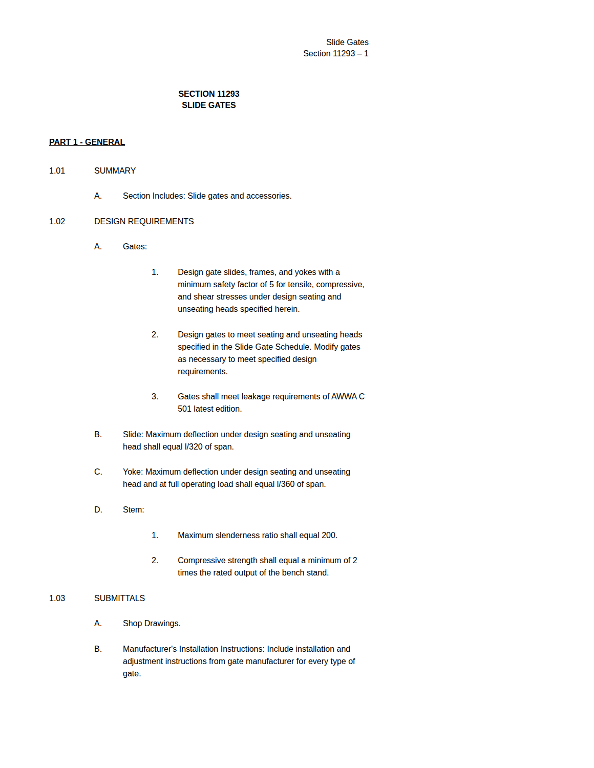Slide Gates
Section 11293 – 1
SECTION 11293
SLIDE GATES
PART 1 - GENERAL
1.01
SUMMARY
A.
Section Includes: Slide gates and accessories.
1.02
DESIGN REQUIREMENTS
A.
Gates:
1.
Design gate slides, frames, and yokes with a minimum safety factor of 5 for tensile, compressive, and shear stresses under design seating and unseating heads specified herein.
2.
Design gates to meet seating and unseating heads specified in the Slide Gate Schedule. Modify gates as necessary to meet specified design requirements.
3.
Gates shall meet leakage requirements of AWWA C 501 latest edition.
B.
Slide: Maximum deflection under design seating and unseating head shall equal l/320 of span.
C.
Yoke: Maximum deflection under design seating and unseating head and at full operating load shall equal l/360 of span.
D.
Stem:
1.
Maximum slenderness ratio shall equal 200.
2.
Compressive strength shall equal a minimum of 2 times the rated output of the bench stand.
1.03
SUBMITTALS
A.
Shop Drawings.
B.
Manufacturer's Installation Instructions: Include installation and adjustment instructions from gate manufacturer for every type of gate.